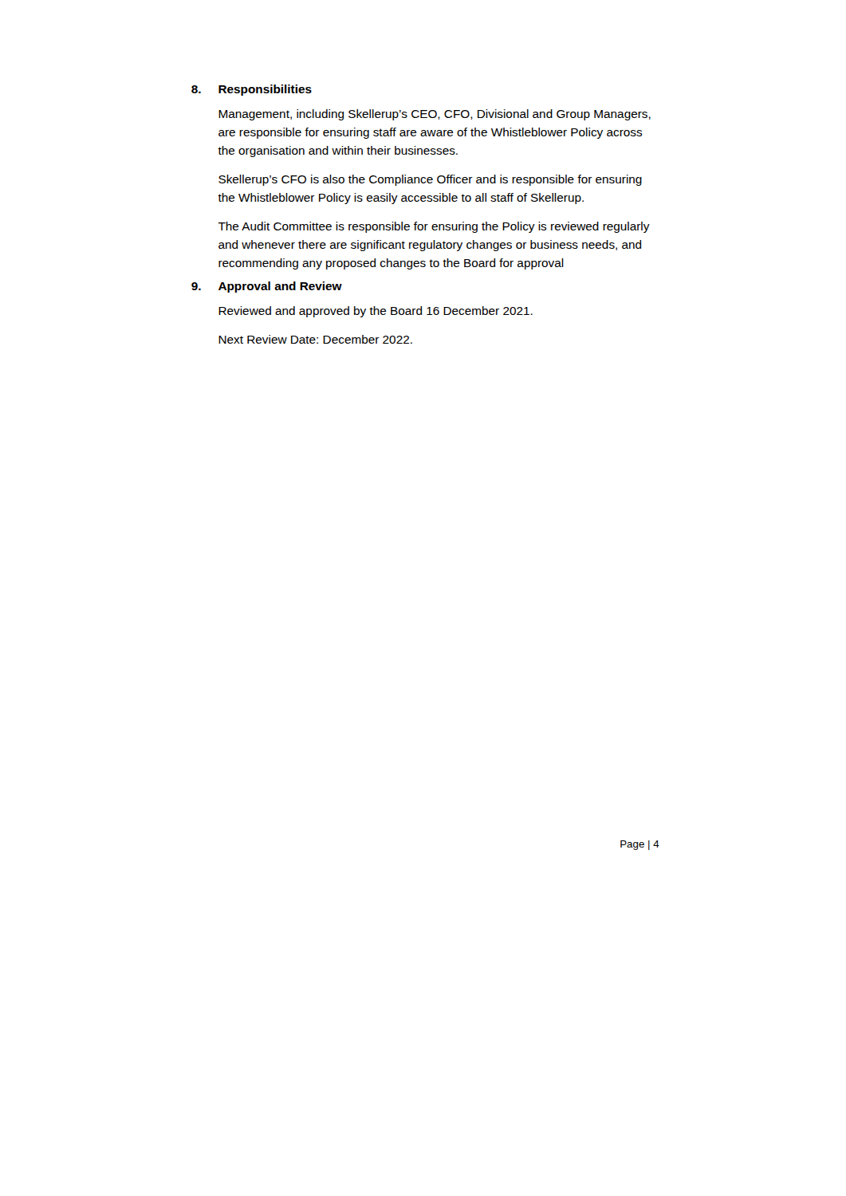Responsibilities
Management, including Skellerup’s CEO, CFO, Divisional and Group Managers, are responsible for ensuring staff are aware of the Whistleblower Policy across the organisation and within their businesses.
Skellerup’s CFO is also the Compliance Officer and is responsible for ensuring the Whistleblower Policy is easily accessible to all staff of Skellerup.
The Audit Committee is responsible for ensuring the Policy is reviewed regularly and whenever there are significant regulatory changes or business needs, and recommending any proposed changes to the Board for approval
Approval and Review
Reviewed and approved by the Board 16 December 2021.
Next Review Date: December 2022.
Page | 4